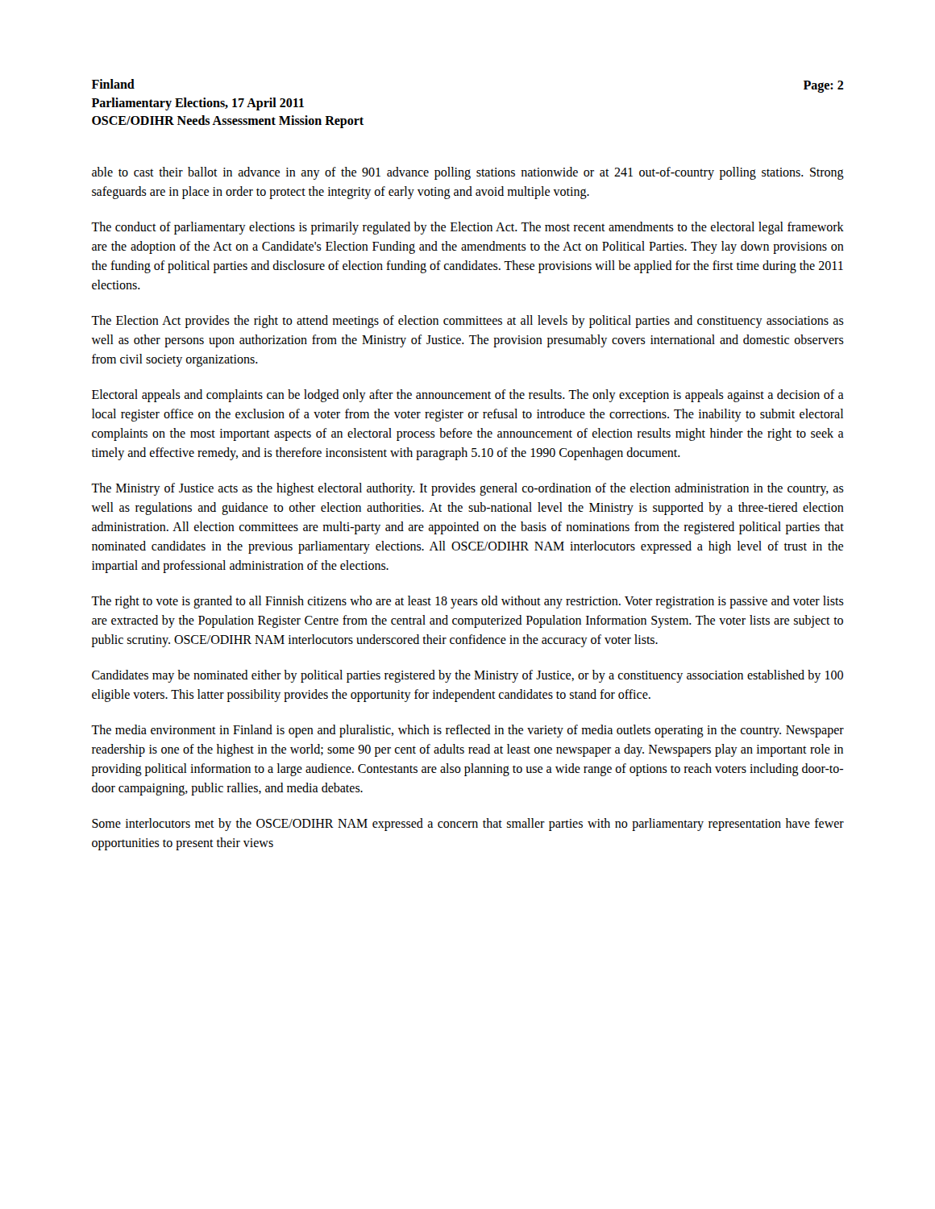Page: 2
Finland
Parliamentary Elections, 17 April 2011
OSCE/ODIHR Needs Assessment Mission Report
able to cast their ballot in advance in any of the 901 advance polling stations nationwide or at 241 out-of-country polling stations. Strong safeguards are in place in order to protect the integrity of early voting and avoid multiple voting.
The conduct of parliamentary elections is primarily regulated by the Election Act. The most recent amendments to the electoral legal framework are the adoption of the Act on a Candidate's Election Funding and the amendments to the Act on Political Parties. They lay down provisions on the funding of political parties and disclosure of election funding of candidates. These provisions will be applied for the first time during the 2011 elections.
The Election Act provides the right to attend meetings of election committees at all levels by political parties and constituency associations as well as other persons upon authorization from the Ministry of Justice. The provision presumably covers international and domestic observers from civil society organizations.
Electoral appeals and complaints can be lodged only after the announcement of the results. The only exception is appeals against a decision of a local register office on the exclusion of a voter from the voter register or refusal to introduce the corrections. The inability to submit electoral complaints on the most important aspects of an electoral process before the announcement of election results might hinder the right to seek a timely and effective remedy, and is therefore inconsistent with paragraph 5.10 of the 1990 Copenhagen document.
The Ministry of Justice acts as the highest electoral authority. It provides general co-ordination of the election administration in the country, as well as regulations and guidance to other election authorities. At the sub-national level the Ministry is supported by a three-tiered election administration. All election committees are multi-party and are appointed on the basis of nominations from the registered political parties that nominated candidates in the previous parliamentary elections. All OSCE/ODIHR NAM interlocutors expressed a high level of trust in the impartial and professional administration of the elections.
The right to vote is granted to all Finnish citizens who are at least 18 years old without any restriction. Voter registration is passive and voter lists are extracted by the Population Register Centre from the central and computerized Population Information System. The voter lists are subject to public scrutiny. OSCE/ODIHR NAM interlocutors underscored their confidence in the accuracy of voter lists.
Candidates may be nominated either by political parties registered by the Ministry of Justice, or by a constituency association established by 100 eligible voters. This latter possibility provides the opportunity for independent candidates to stand for office.
The media environment in Finland is open and pluralistic, which is reflected in the variety of media outlets operating in the country. Newspaper readership is one of the highest in the world; some 90 per cent of adults read at least one newspaper a day. Newspapers play an important role in providing political information to a large audience. Contestants are also planning to use a wide range of options to reach voters including door-to-door campaigning, public rallies, and media debates.
Some interlocutors met by the OSCE/ODIHR NAM expressed a concern that smaller parties with no parliamentary representation have fewer opportunities to present their views